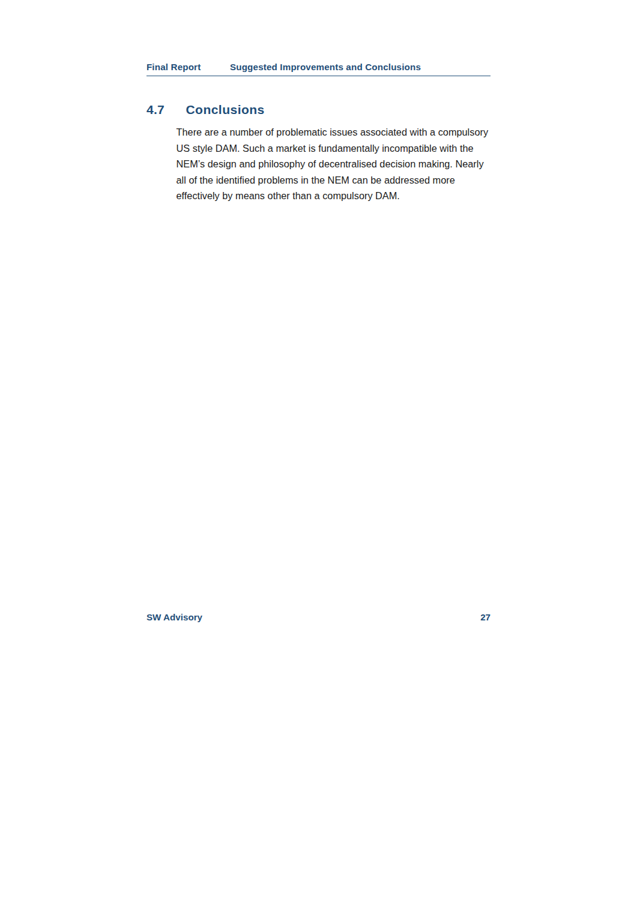Final Report
Suggested Improvements and Conclusions
4.7
Conclusions
There are a number of problematic issues associated with a compulsory US style DAM. Such a market is fundamentally incompatible with the NEM’s design and philosophy of decentralised decision making. Nearly all of the identified problems in the NEM can be addressed more effectively by means other than a compulsory DAM.
SW Advisory
27